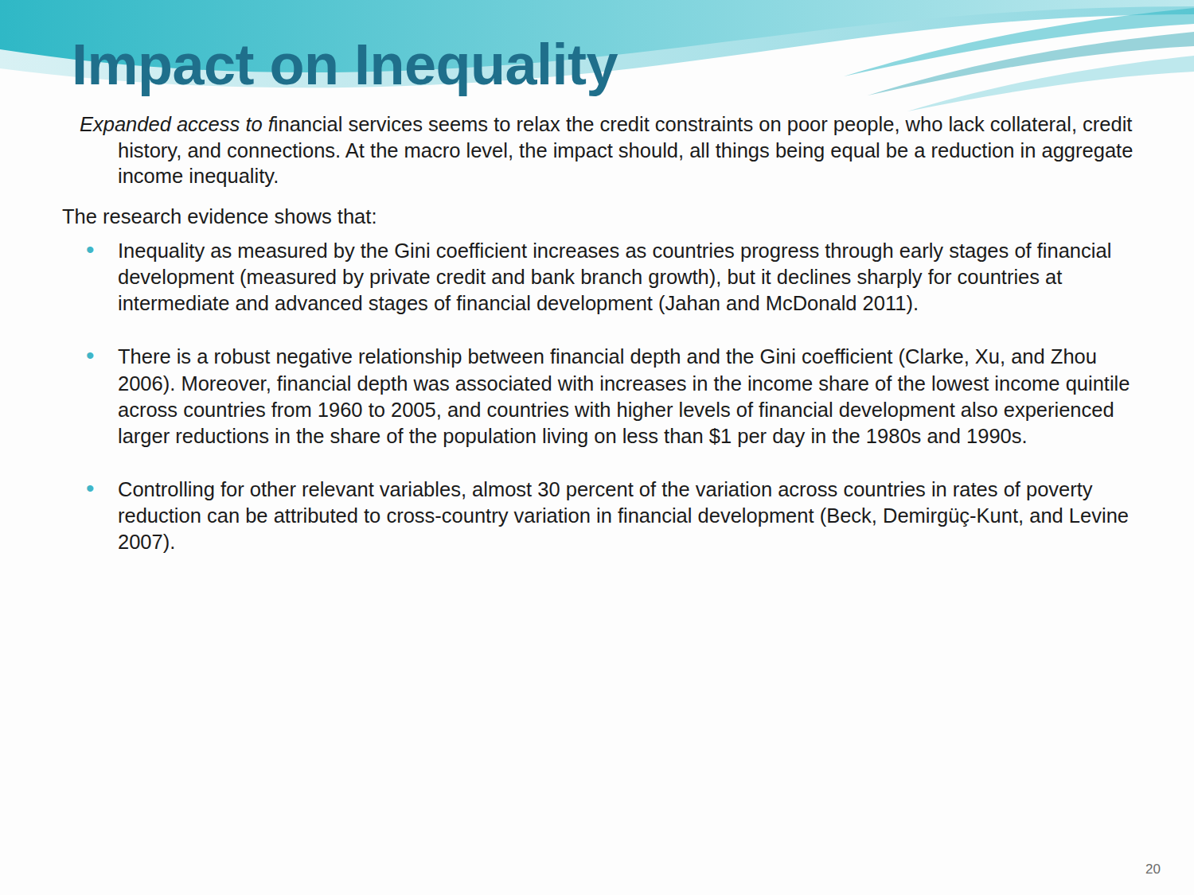Impact on Inequality
Expanded access to financial services seems to relax the credit constraints on poor people, who lack collateral, credit history, and connections. At the macro level, the impact should, all things being equal be a reduction in aggregate income inequality.
The research evidence shows that:
Inequality as measured by the Gini coefficient increases as countries progress through early stages of financial development (measured by private credit and bank branch growth), but it declines sharply for countries at intermediate and advanced stages of financial development (Jahan and McDonald 2011).
There is a robust negative relationship between financial depth and the Gini coefficient (Clarke, Xu, and Zhou 2006). Moreover, financial depth was associated with increases in the income share of the lowest income quintile across countries from 1960 to 2005, and countries with higher levels of financial development also experienced larger reductions in the share of the population living on less than $1 per day in the 1980s and 1990s.
Controlling for other relevant variables, almost 30 percent of the variation across countries in rates of poverty reduction can be attributed to cross-country variation in financial development (Beck, Demirgüç-Kunt, and Levine 2007).
20